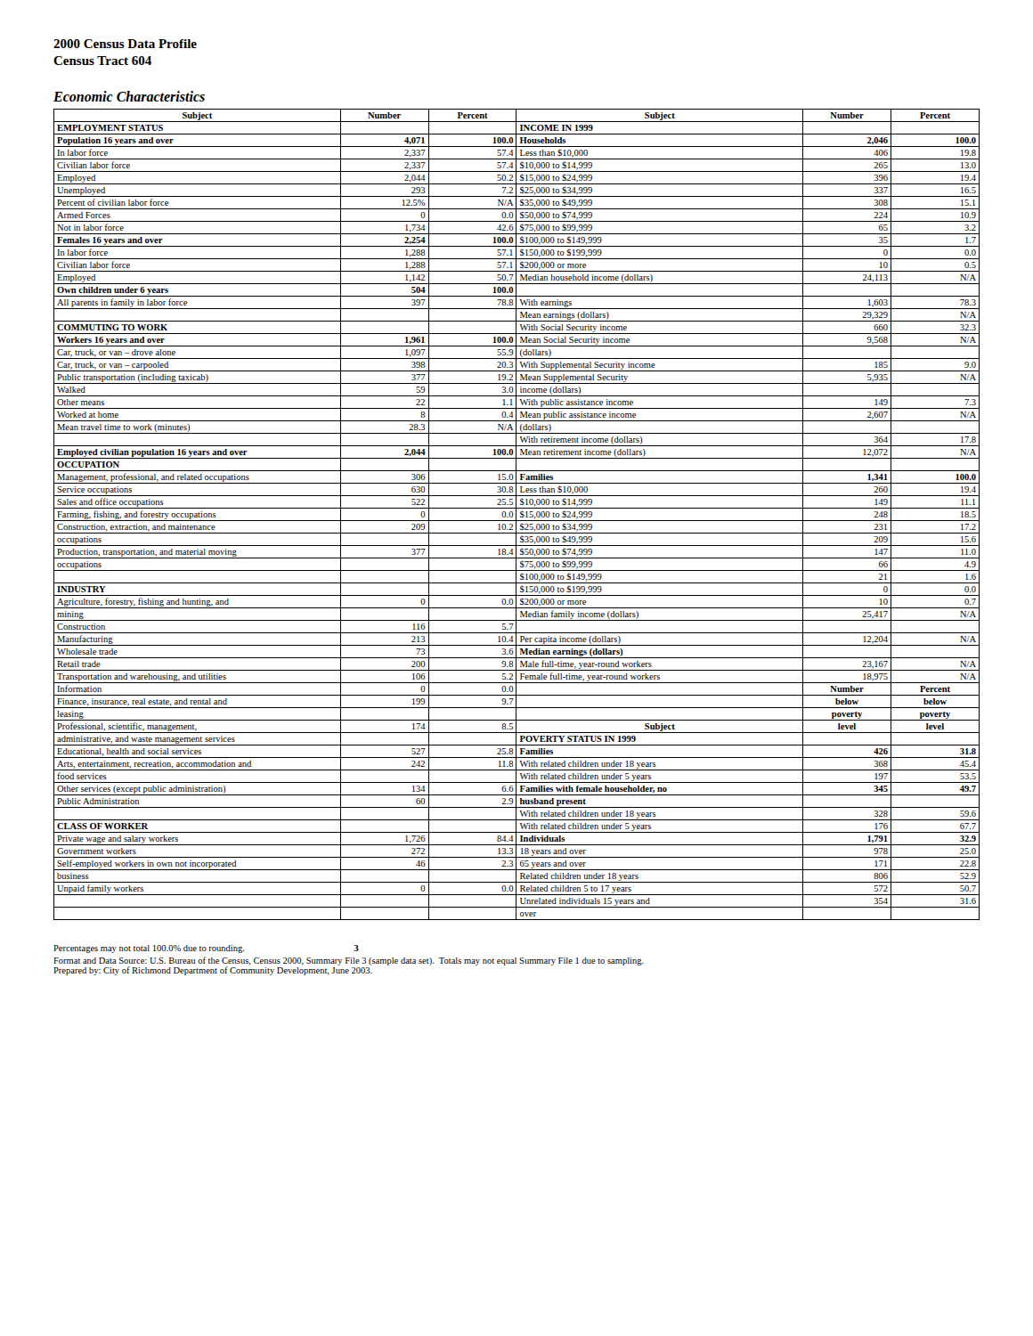2000 Census Data Profile
Census Tract 604
Economic Characteristics
| Subject | Number | Percent | Subject | Number | Percent |
| --- | --- | --- | --- | --- | --- |
| EMPLOYMENT STATUS | | | INCOME IN 1999 | | |
| Population 16 years and over | 4,071 | 100.0 | Households | 2,046 | 100.0 |
| In labor force | 2,337 | 57.4 | Less than $10,000 | 406 | 19.8 |
| Civilian labor force | 2,337 | 57.4 | $10,000 to $14,999 | 265 | 13.0 |
| Employed | 2,044 | 50.2 | $15,000 to $24,999 | 396 | 19.4 |
| Unemployed | 293 | 7.2 | $25,000 to $34,999 | 337 | 16.5 |
| Percent of civilian labor force | 12.5% | N/A | $35,000 to $49,999 | 308 | 15.1 |
| Armed Forces | 0 | 0.0 | $50,000 to $74,999 | 224 | 10.9 |
| Not in labor force | 1,734 | 42.6 | $75,000 to $99,999 | 65 | 3.2 |
| Females 16 years and over | 2,254 | 100.0 | $100,000 to $149,999 | 35 | 1.7 |
| In labor force | 1,288 | 57.1 | $150,000 to $199,999 | 0 | 0.0 |
| Civilian labor force | 1,288 | 57.1 | $200,000 or more | 10 | 0.5 |
| Employed | 1,142 | 50.7 | Median household income (dollars) | 24,113 | N/A |
| Own children under 6 years | 504 | 100.0 | | | |
| All parents in family in labor force | 397 | 78.8 | With earnings | 1,603 | 78.3 |
| | | | Mean earnings (dollars) | 29,329 | N/A |
| COMMUTING TO WORK | | | With Social Security income | 660 | 32.3 |
| Workers 16 years and over | 1,961 | 100.0 | Mean Social Security income | 9,568 | N/A |
| Car, truck, or van – drove alone | 1,097 | 55.9 | (dollars) | | |
| Car, truck, or van – carpooled | 398 | 20.3 | With Supplemental Security income | 185 | 9.0 |
| Public transportation (including taxicab) | 377 | 19.2 | Mean Supplemental Security | 5,935 | N/A |
| Walked | 59 | 3.0 | income (dollars) | | |
| Other means | 22 | 1.1 | With public assistance income | 149 | 7.3 |
| Worked at home | 8 | 0.4 | Mean public assistance income | 2,607 | N/A |
| Mean travel time to work (minutes) | 28.3 | N/A | (dollars) | | |
| | | | With retirement income (dollars) | 364 | 17.8 |
| Employed civilian population 16 years and over | 2,044 | 100.0 | Mean retirement income (dollars) | 12,072 | N/A |
| OCCUPATION | | | | | |
| Management, professional, and related occupations | 306 | 15.0 | Families | 1,341 | 100.0 |
| Service occupations | 630 | 30.8 | Less than $10,000 | 260 | 19.4 |
| Sales and office occupations | 522 | 25.5 | $10,000 to $14,999 | 149 | 11.1 |
| Farming, fishing, and forestry occupations | 0 | 0.0 | $15,000 to $24,999 | 248 | 18.5 |
| Construction, extraction, and maintenance | 209 | 10.2 | $25,000 to $34,999 | 231 | 17.2 |
| occupations | | | $35,000 to $49,999 | 209 | 15.6 |
| Production, transportation, and material moving | 377 | 18.4 | $50,000 to $74,999 | 147 | 11.0 |
| occupations | | | $75,000 to $99,999 | 66 | 4.9 |
| | | | $100,000 to $149,999 | 21 | 1.6 |
| INDUSTRY | | | $150,000 to $199,999 | 0 | 0.0 |
| Agriculture, forestry, fishing and hunting, and | 0 | 0.0 | $200,000 or more | 10 | 0.7 |
| mining | | | Median family income (dollars) | 25,417 | N/A |
| Construction | 116 | 5.7 | | | |
| Manufacturing | 213 | 10.4 | Per capita income (dollars) | 12,204 | N/A |
| Wholesale trade | 73 | 3.6 | Median earnings (dollars) | | |
| Retail trade | 200 | 9.8 | Male full-time, year-round workers | 23,167 | N/A |
| Transportation and warehousing, and utilities | 106 | 5.2 | Female full-time, year-round workers | 18,975 | N/A |
| Information | 0 | 0.0 | | Number | Percent |
| Finance, insurance, real estate, and rental and | 199 | 9.7 | | below | below |
| leasing | | | | poverty | poverty |
| Professional, scientific, management, | 174 | 8.5 | Subject | level | level |
| administrative, and waste management services | | | POVERTY STATUS IN 1999 | | |
| Educational, health and social services | 527 | 25.8 | Families | 426 | 31.8 |
| Arts, entertainment, recreation, accommodation and | 242 | 11.8 | With related children under 18 years | 368 | 45.4 |
| food services | | | With related children under 5 years | 197 | 53.5 |
| Other services (except public administration) | 134 | 6.6 | Families with female householder, no | 345 | 49.7 |
| Public Administration | 60 | 2.9 | husband present | | |
| | | | With related children under 18 years | 328 | 59.6 |
| CLASS OF WORKER | | | With related children under 5 years | 176 | 67.7 |
| Private wage and salary workers | 1,726 | 84.4 | Individuals | 1,791 | 32.9 |
| Government workers | 272 | 13.3 | 18 years and over | 978 | 25.0 |
| Self-employed workers in own not incorporated | 46 | 2.3 | 65 years and over | 171 | 22.8 |
| business | | | Related children under 18 years | 806 | 52.9 |
| Unpaid family workers | 0 | 0.0 | Related children 5 to 17 years | 572 | 50.7 |
| | | | Unrelated individuals 15 years and | 354 | 31.6 |
| | | | over | | |
Percentages may not total 100.0% due to rounding. 3
Format and Data Source: U.S. Bureau of the Census, Census 2000, Summary File 3 (sample data set). Totals may not equal Summary File 1 due to sampling.
Prepared by: City of Richmond Department of Community Development, June 2003.